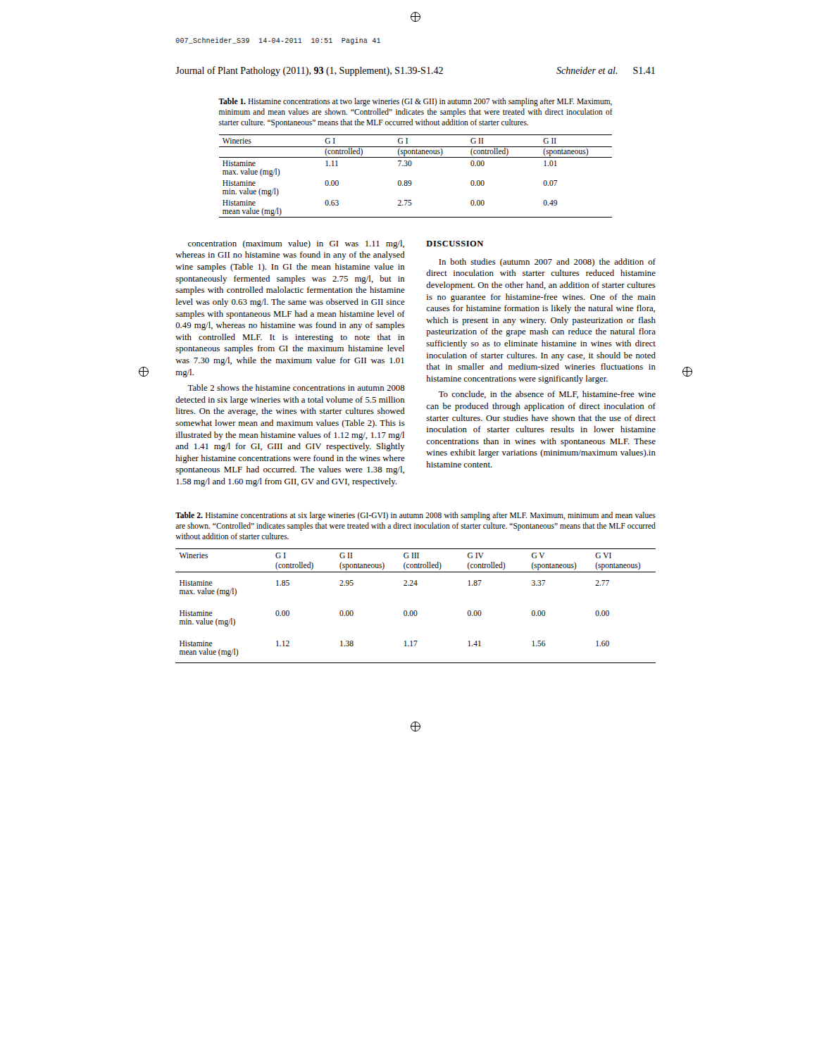007_Schneider_S39 14-04-2011 10:51 Pagina 41
Journal of Plant Pathology (2011), 93 (1, Supplement), S1.39-S1.42
Schneider et al. S1.41
Table 1. Histamine concentrations at two large wineries (GI & GII) in autumn 2007 with sampling after MLF. Maximum, minimum and mean values are shown. “Controlled” indicates the samples that were treated with direct inoculation of starter culture. “Spontaneous” means that the MLF occurred without addition of starter cultures.
| Wineries | G I | G I | G II | G II |
| --- | --- | --- | --- | --- |
| | (controlled) | (spontaneous) | (controlled) | (spontaneous) |
| Histamine max. value (mg/l) | 1.11 | 7.30 | 0.00 | 1.01 |
| Histamine min. value (mg/l) | 0.00 | 0.89 | 0.00 | 0.07 |
| Histamine mean value (mg/l) | 0.63 | 2.75 | 0.00 | 0.49 |
concentration (maximum value) in GI was 1.11 mg/l, whereas in GII no histamine was found in any of the analysed wine samples (Table 1). In GI the mean histamine value in spontaneously fermented samples was 2.75 mg/l, but in samples with controlled malolactic fermentation the histamine level was only 0.63 mg/l. The same was observed in GII since samples with spontaneous MLF had a mean histamine level of 0.49 mg/l, whereas no histamine was found in any of samples with controlled MLF. It is interesting to note that in spontaneous samples from GI the maximum histamine level was 7.30 mg/l, while the maximum value for GII was 1.01 mg/l.
Table 2 shows the histamine concentrations in autumn 2008 detected in six large wineries with a total volume of 5.5 million litres. On the average, the wines with starter cultures showed somewhat lower mean and maximum values (Table 2). This is illustrated by the mean histamine values of 1.12 mg/, 1.17 mg/l and 1.41 mg/l for GI, GIII and GIV respectively. Slightly higher histamine concentrations were found in the wines where spontaneous MLF had occurred. The values were 1.38 mg/l, 1.58 mg/l and 1.60 mg/l from GII, GV and GVI, respectively.
DISCUSSION
In both studies (autumn 2007 and 2008) the addition of direct inoculation with starter cultures reduced histamine development. On the other hand, an addition of starter cultures is no guarantee for histamine-free wines. One of the main causes for histamine formation is likely the natural wine flora, which is present in any winery. Only pasteurization or flash pasteurization of the grape mash can reduce the natural flora sufficiently so as to eliminate histamine in wines with direct inoculation of starter cultures. In any case, it should be noted that in smaller and medium-sized wineries fluctuations in histamine concentrations were significantly larger.
To conclude, in the absence of MLF, histamine-free wine can be produced through application of direct inoculation of starter cultures. Our studies have shown that the use of direct inoculation of starter cultures results in lower histamine concentrations than in wines with spontaneous MLF. These wines exhibit larger variations (minimum/maximum values).in histamine content.
Table 2. Histamine concentrations at six large wineries (GI-GVI) in autumn 2008 with sampling after MLF. Maximum, minimum and mean values are shown. “Controlled” indicates samples that were treated with a direct inoculation of starter culture. “Spontaneous” means that the MLF occurred without addition of starter cultures.
| Wineries | G I | G II | G III | G IV | G V | G VI |
| --- | --- | --- | --- | --- | --- | --- |
| | (controlled) | (spontaneous) | (controlled) | (controlled) | (spontaneous) | (spontaneous) |
| Histamine max. value (mg/l) | 1.85 | 2.95 | 2.24 | 1.87 | 3.37 | 2.77 |
| Histamine min. value (mg/l) | 0.00 | 0.00 | 0.00 | 0.00 | 0.00 | 0.00 |
| Histamine mean value (mg/l) | 1.12 | 1.38 | 1.17 | 1.41 | 1.56 | 1.60 |